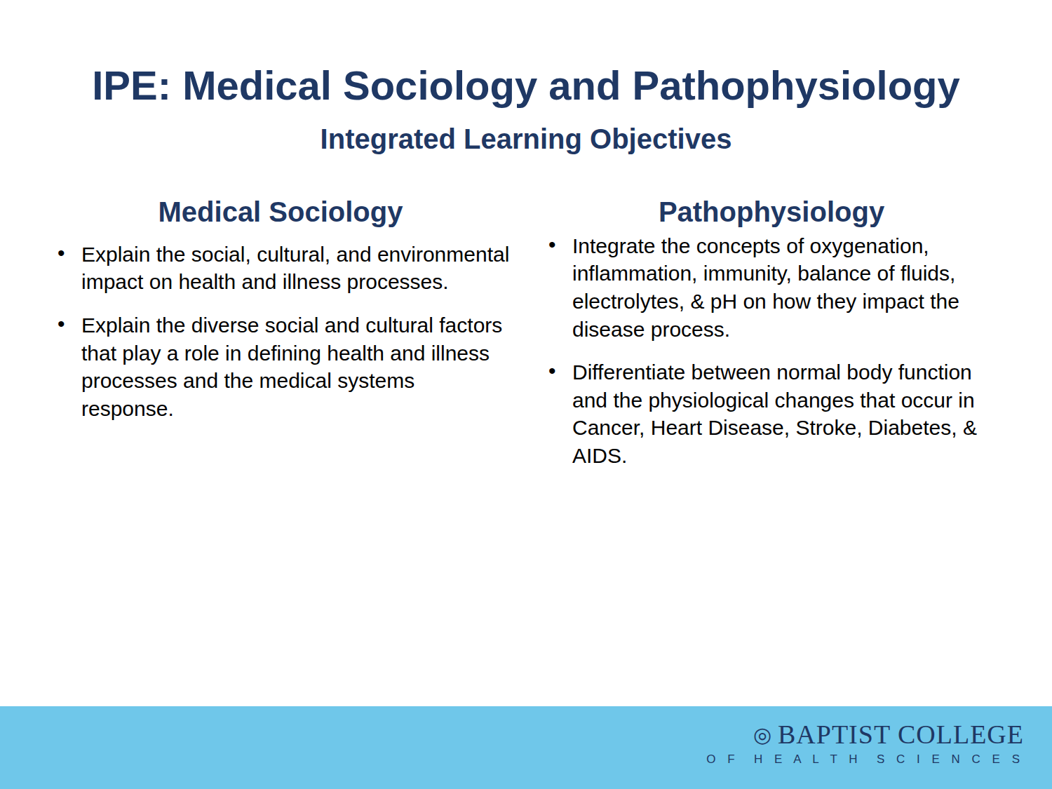IPE: Medical Sociology and Pathophysiology
Integrated Learning Objectives
Medical Sociology
Explain the social, cultural, and environmental impact on health and illness processes.
Explain the diverse social and cultural factors that play a role in defining health and illness processes and the medical systems response.
Pathophysiology
Integrate the concepts of oxygenation, inflammation, immunity, balance of fluids, electrolytes, & pH on how they impact the disease process.
Differentiate between normal body function and the physiological changes that occur in Cancer, Heart Disease, Stroke, Diabetes, & AIDS.
◎BAPTIST COLLEGE
O F H E A L T H S C I E N C E S